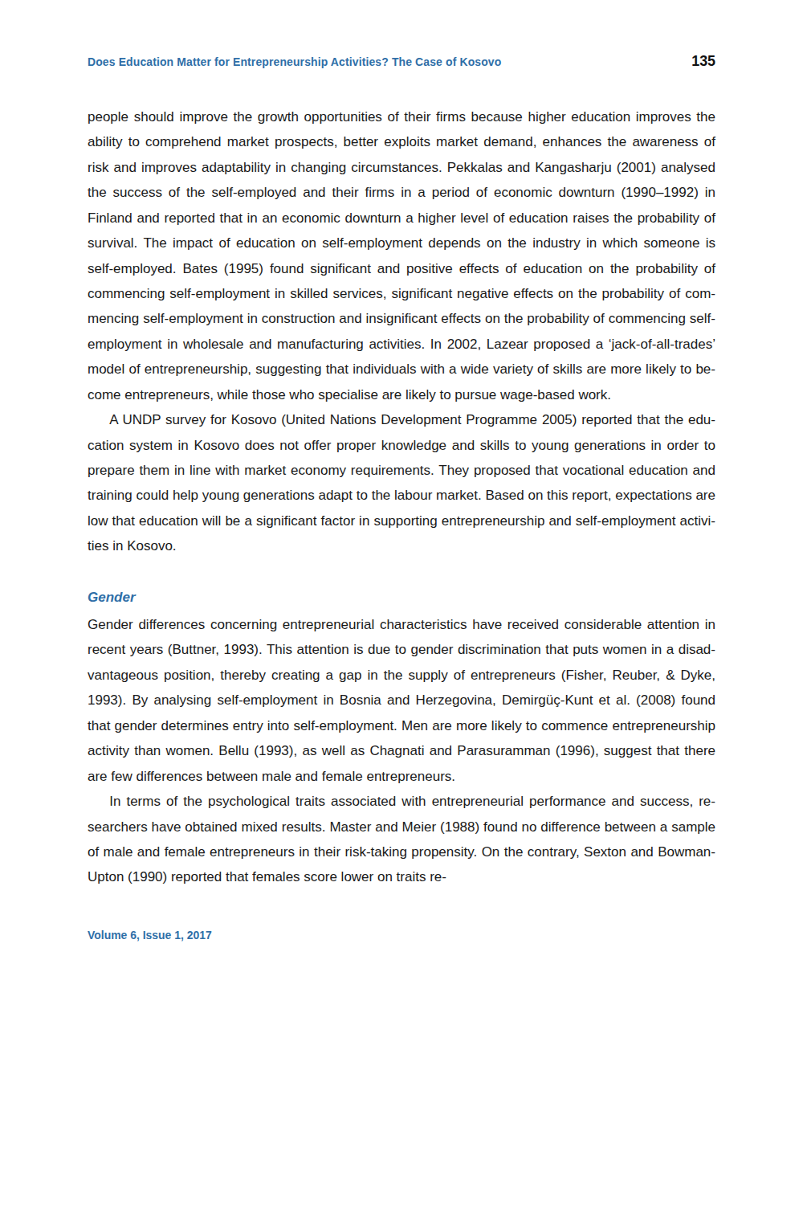Does Education Matter for Entrepreneurship Activities? The Case of Kosovo
135
people should improve the growth opportunities of their firms because higher education improves the ability to comprehend market prospects, better exploits market demand, enhances the awareness of risk and improves adaptability in changing circumstances. Pekkalas and Kangasharju (2001) analysed the success of the self-employed and their firms in a period of economic downturn (1990–1992) in Finland and reported that in an economic downturn a higher level of education raises the probability of survival. The impact of education on self-employment depends on the industry in which someone is self-employed. Bates (1995) found significant and positive effects of education on the probability of commencing self-employment in skilled services, significant negative effects on the probability of commencing self-employment in construction and insignificant effects on the probability of commencing self-employment in wholesale and manufacturing activities. In 2002, Lazear proposed a ‘jack-of-all-trades’ model of entrepreneurship, suggesting that individuals with a wide variety of skills are more likely to become entrepreneurs, while those who specialise are likely to pursue wage-based work.
A UNDP survey for Kosovo (United Nations Development Programme 2005) reported that the education system in Kosovo does not offer proper knowledge and skills to young generations in order to prepare them in line with market economy requirements. They proposed that vocational education and training could help young generations adapt to the labour market. Based on this report, expectations are low that education will be a significant factor in supporting entrepreneurship and self-employment activities in Kosovo.
Gender
Gender differences concerning entrepreneurial characteristics have received considerable attention in recent years (Buttner, 1993). This attention is due to gender discrimination that puts women in a disadvantageous position, thereby creating a gap in the supply of entrepreneurs (Fisher, Reuber, & Dyke, 1993). By analysing self-employment in Bosnia and Herzegovina, Demirgüç-Kunt et al. (2008) found that gender determines entry into self-employment. Men are more likely to commence entrepreneurship activity than women. Bellu (1993), as well as Chagnati and Parasuramman (1996), suggest that there are few differences between male and female entrepreneurs.
In terms of the psychological traits associated with entrepreneurial performance and success, researchers have obtained mixed results. Master and Meier (1988) found no difference between a sample of male and female entrepreneurs in their risk-taking propensity. On the contrary, Sexton and Bowman-Upton (1990) reported that females score lower on traits re-
Volume 6, Issue 1, 2017